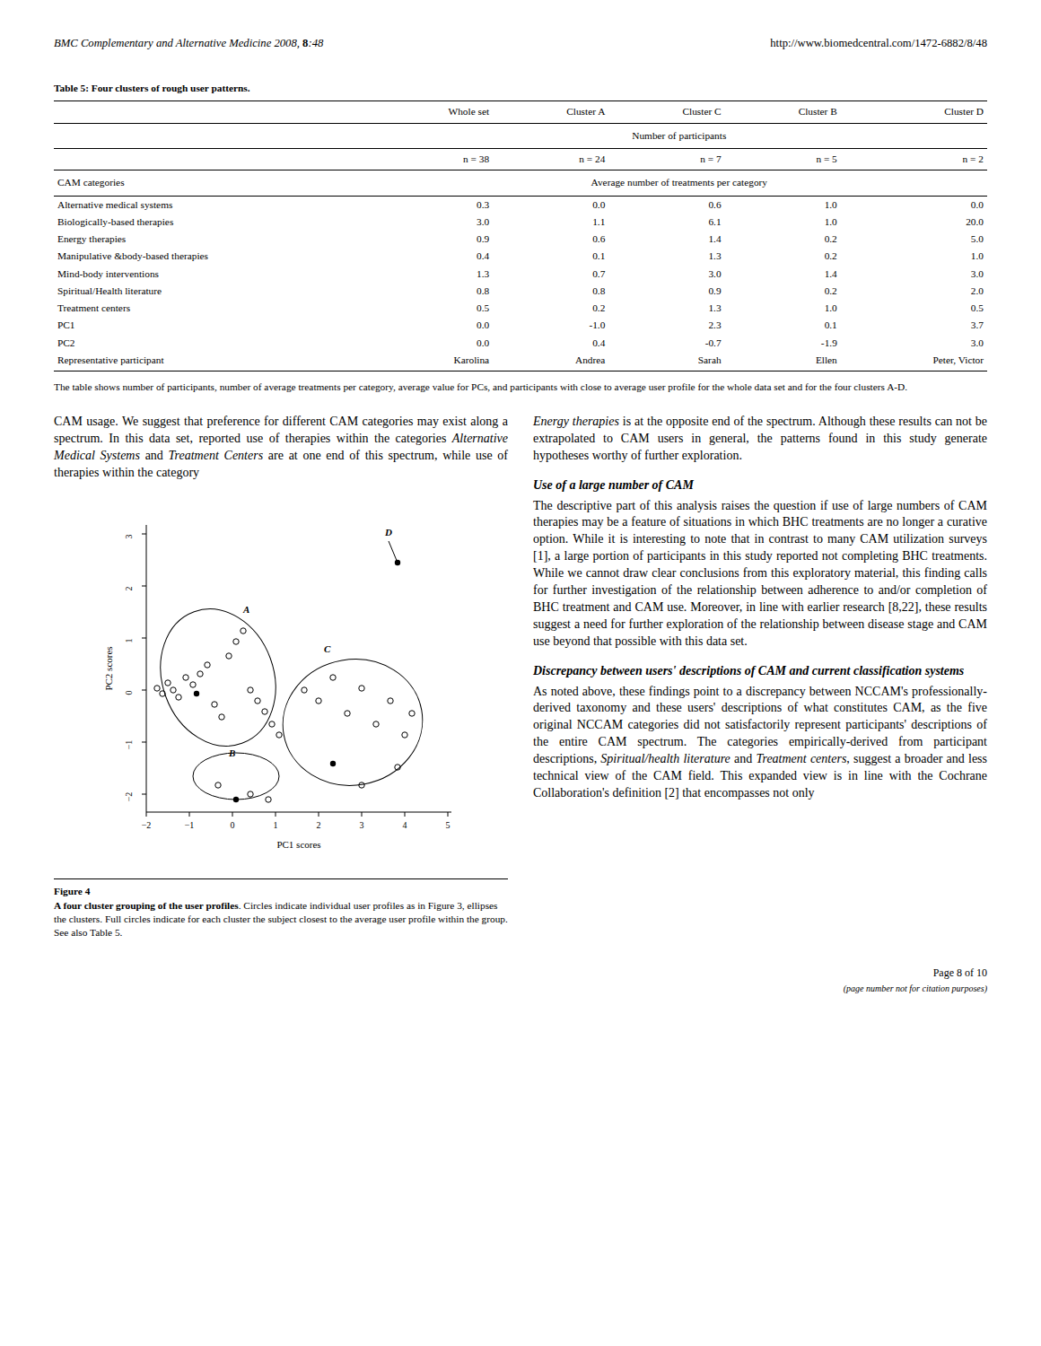BMC Complementary and Alternative Medicine 2008, 8:48
http://www.biomedcentral.com/1472-6882/8/48
Table 5: Four clusters of rough user patterns.
| | Whole set | Cluster A | Cluster C | Cluster B | Cluster D |
| --- | --- | --- | --- | --- | --- |
| | Number of participants |
| | n = 38 | n = 24 | n = 7 | n = 5 | n = 2 |
| CAM categories | Average number of treatments per category |
| Alternative medical systems | 0.3 | 0.0 | 0.6 | 1.0 | 0.0 |
| Biologically-based therapies | 3.0 | 1.1 | 6.1 | 1.0 | 20.0 |
| Energy therapies | 0.9 | 0.6 | 1.4 | 0.2 | 5.0 |
| Manipulative &body-based therapies | 0.4 | 0.1 | 1.3 | 0.2 | 1.0 |
| Mind-body interventions | 1.3 | 0.7 | 3.0 | 1.4 | 3.0 |
| Spiritual/Health literature | 0.8 | 0.8 | 0.9 | 0.2 | 2.0 |
| Treatment centers | 0.5 | 0.2 | 1.3 | 1.0 | 0.5 |
| PC1 | 0.0 | -1.0 | 2.3 | 0.1 | 3.7 |
| PC2 | 0.0 | 0.4 | -0.7 | -1.9 | 3.0 |
| Representative participant | Karolina | Andrea | Sarah | Ellen | Peter, Victor |
The table shows number of participants, number of average treatments per category, average value for PCs, and participants with close to average user profile for the whole data set and for the four clusters A-D.
CAM usage. We suggest that preference for different CAM categories may exist along a spectrum. In this data set, reported use of therapies within the categories Alternative Medical Systems and Treatment Centers are at one end of this spectrum, while use of therapies within the category
−2 −1 0 1 2 3 4 5 PC1 scores −2 −1 0 1 2 3 PC2 scores A B C D
Figure 4 A four cluster grouping of the user profiles. Circles indicate individual user profiles as in Figure 3, ellipses the clusters. Full circles indicate for each cluster the subject closest to the average user profile within the group. See also Table 5.
Energy therapies is at the opposite end of the spectrum. Although these results can not be extrapolated to CAM users in general, the patterns found in this study generate hypotheses worthy of further exploration.
Use of a large number of CAM
The descriptive part of this analysis raises the question if use of large numbers of CAM therapies may be a feature of situations in which BHC treatments are no longer a curative option. While it is interesting to note that in contrast to many CAM utilization surveys [1], a large portion of participants in this study reported not completing BHC treatments. While we cannot draw clear conclusions from this exploratory material, this finding calls for further investigation of the relationship between adherence to and/or completion of BHC treatment and CAM use. Moreover, in line with earlier research [8,22], these results suggest a need for further exploration of the relationship between disease stage and CAM use beyond that possible with this data set.
Discrepancy between users' descriptions of CAM and current classification systems
As noted above, these findings point to a discrepancy between NCCAM's professionally-derived taxonomy and these users' descriptions of what constitutes CAM, as the five original NCCAM categories did not satisfactorily represent participants' descriptions of the entire CAM spectrum. The categories empirically-derived from participant descriptions, Spiritual/health literature and Treatment centers, suggest a broader and less technical view of the CAM field. This expanded view is in line with the Cochrane Collaboration's definition [2] that encompasses not only
Page 8 of 10
(page number not for citation purposes)